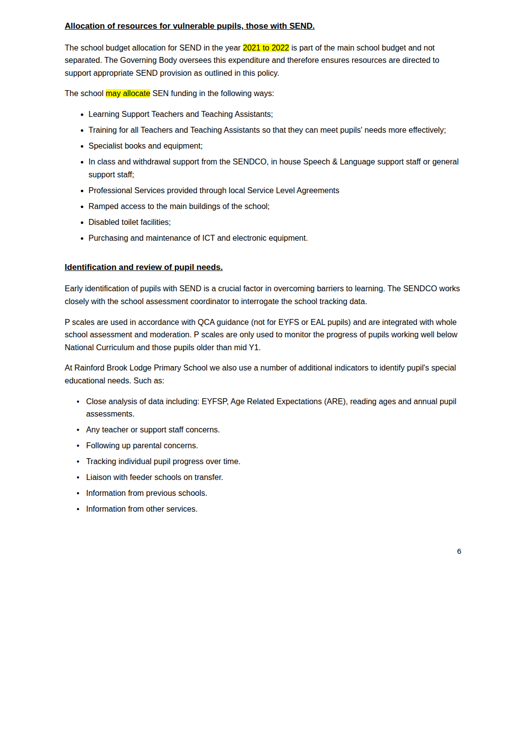Allocation of resources for vulnerable pupils, those with SEND.
The school budget allocation for SEND in the year 2021 to 2022 is part of the main school budget and not separated. The Governing Body oversees this expenditure and therefore ensures resources are directed to support appropriate SEND provision as outlined in this policy.
The school may allocate SEN funding in the following ways:
Learning Support Teachers and Teaching Assistants;
Training for all Teachers and Teaching Assistants so that they can meet pupils' needs more effectively;
Specialist books and equipment;
In class and withdrawal support from the SENDCO, in house Speech & Language support staff or general support staff;
Professional Services provided through local Service Level Agreements
Ramped access to the main buildings of the school;
Disabled toilet facilities;
Purchasing and maintenance of ICT and electronic equipment.
Identification and review of pupil needs.
Early identification of pupils with SEND is a crucial factor in overcoming barriers to learning. The SENDCO works closely with the school assessment coordinator to interrogate the school tracking data.
P scales are used in accordance with QCA guidance (not for EYFS or EAL pupils) and are integrated with whole school assessment and moderation. P scales are only used to monitor the progress of pupils working well below National Curriculum and those pupils older than mid Y1.
At Rainford Brook Lodge Primary School we also use a number of additional indicators to identify pupil's special educational needs. Such as:
Close analysis of data including: EYFSP, Age Related Expectations (ARE), reading ages and annual pupil assessments.
Any teacher or support staff concerns.
Following up parental concerns.
Tracking individual pupil progress over time.
Liaison with feeder schools on transfer.
Information from previous schools.
Information from other services.
6